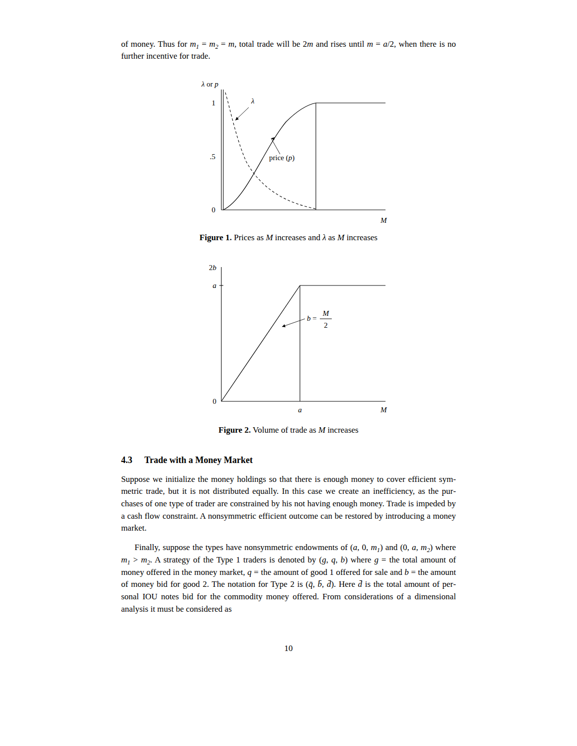of money. Thus for m1 = m2 = m, total trade will be 2m and rises until m = a/2, when there is no further incentive for trade.
1 .5 0 λ or p M λ price (p)
Figure 1. Prices as M increases and λ as M increases
2b a 0 a M b = M 2
Figure 2. Volume of trade as M increases
4.3 Trade with a Money Market
Suppose we initialize the money holdings so that there is enough money to cover efficient symmetric trade, but it is not distributed equally. In this case we create an inefficiency, as the purchases of one type of trader are constrained by his not having enough money. Trade is impeded by a cash flow constraint. A nonsymmetric efficient outcome can be restored by introducing a money market.
Finally, suppose the types have nonsymmetric endowments of (a, 0, m1) and (0, a, m2) where m1 > m2. A strategy of the Type 1 traders is denoted by (g, q, b) where g = the total amount of money offered in the money market, q = the amount of good 1 offered for sale and b = the amount of money bid for good 2. The notation for Type 2 is (q̄, b̄, d̄). Here d̄ is the total amount of personal IOU notes bid for the commodity money offered. From considerations of a dimensional analysis it must be considered as
10